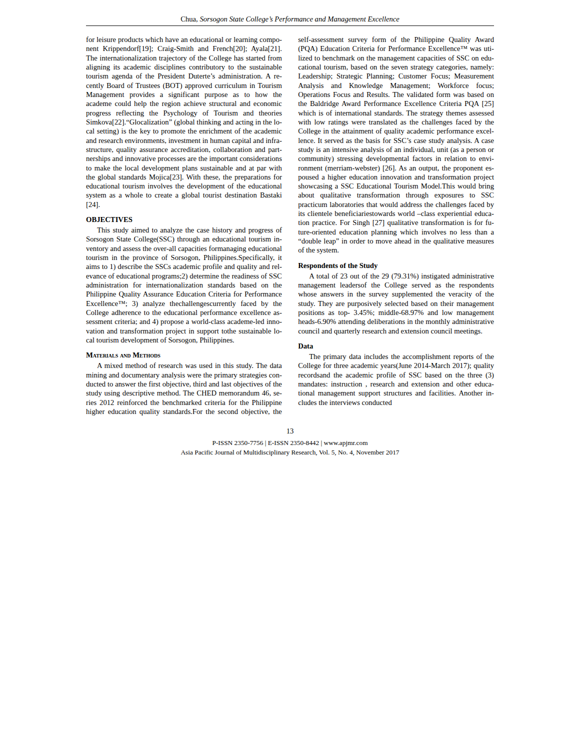Chua, Sorsogon State College’s Performance and Management Excellence
for leisure products which have an educational or learning component Krippendorf[19]; Craig-Smith and French[20]; Ayala[21]. The internationalization trajectory of the College has started from aligning its academic disciplines contributory to the sustainable tourism agenda of the President Duterte’s administration. A recently Board of Trustees (BOT) approved curriculum in Tourism Management provides a significant purpose as to how the academe could help the region achieve structural and economic progress reflecting the Psychology of Tourism and theories Simkova[22].“Glocalization” (global thinking and acting in the local setting) is the key to promote the enrichment of the academic and research environments, investment in human capital and infrastructure, quality assurance accreditation, collaboration and partnerships and innovative processes are the important considerations to make the local development plans sustainable and at par with the global standards Mojica[23]. With these, the preparations for educational tourism involves the development of the educational system as a whole to create a global tourist destination Bastaki [24].
Objectives
This study aimed to analyze the case history and progress of Sorsogon State College(SSC) through an educational tourism inventory and assess the over-all capacities formanaging educational tourism in the province of Sorsogon, Philippines.Specifically, it aims to 1) describe the SSCs academic profile and quality and relevance of educational programs;2) determine the readiness of SSC administration for internationalization standards based on the Philippine Quality Assurance Education Criteria for Performance Excellence™; 3) analyze thechallengescurrently faced by the College adherence to the educational performance excellence assessment criteria; and 4) propose a world-class academe-led innovation and transformation project in support tothe sustainable local tourism development of Sorsogon, Philippines.
Materials and Methods
A mixed method of research was used in this study. The data mining and documentary analysis were the primary strategies conducted to answer the first objective, third and last objectives of the study using descriptive method. The CHED memorandum 46, series 2012 reinforced the benchmarked criteria for the Philippine higher education quality standards.For the second objective, the self-assessment survey form of the Philippine Quality Award (PQA) Education Criteria for Performance Excellence™ was utilized to benchmark on the management capacities of SSC on educational tourism, based on the seven strategy categories, namely: Leadership; Strategic Planning; Customer Focus; Measurement Analysis and Knowledge Management; Workforce focus; Operations Focus and Results. The validated form was based on the Baldridge Award Performance Excellence Criteria PQA [25] which is of international standards. The strategy themes assessed with low ratings were translated as the challenges faced by the College in the attainment of quality academic performance excellence. It served as the basis for SSC’s case study analysis. A case study is an intensive analysis of an individual, unit (as a person or community) stressing developmental factors in relation to environment (merriam-webster) [26]. As an output, the proponent espoused a higher education innovation and transformation project showcasing a SSC Educational Tourism Model.This would bring about qualitative transformation through exposures to SSC practicum laboratories that would address the challenges faced by its clientele beneficiariestowards world –class experiential education practice. For Singh [27] qualitative transformation is for future-oriented education planning which involves no less than a “double leap” in order to move ahead in the qualitative measures of the system.
Respondents of the Study
A total of 23 out of the 29 (79.31%) instigated administrative management leadersof the College served as the respondents whose answers in the survey supplemented the veracity of the study. They are purposively selected based on their management positions as top- 3.45%; middle-68.97% and low management heads-6.90% attending deliberations in the monthly administrative council and quarterly research and extension council meetings.
Data
The primary data includes the accomplishment reports of the College for three academic years(June 2014-March 2017); quality recordsand the academic profile of SSC based on the three (3) mandates: instruction , research and extension and other educational management support structures and facilities. Another includes the interviews conducted
13 P-ISSN 2350-7756 | E-ISSN 2350-8442 | www.apjmr.com Asia Pacific Journal of Multidisciplinary Research, Vol. 5, No. 4, November 2017